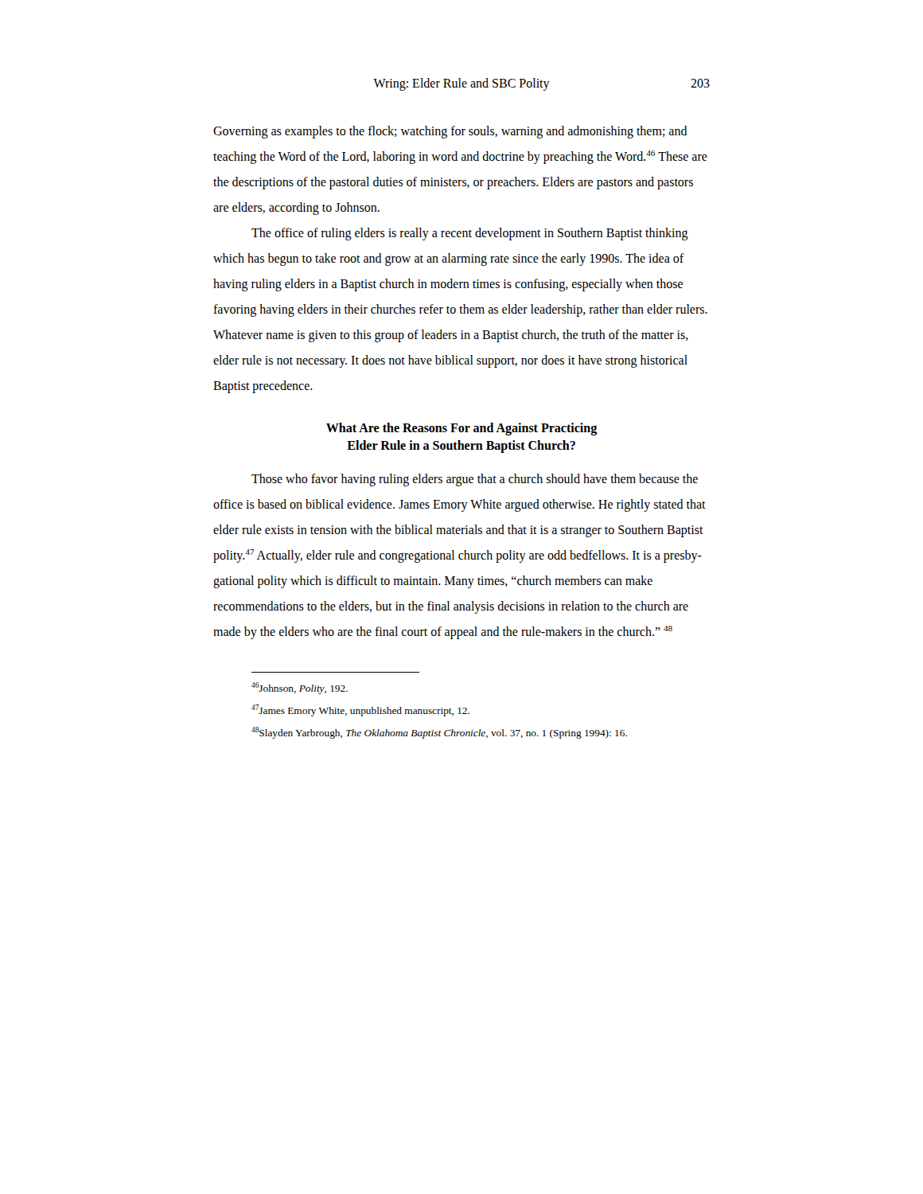Wring: Elder Rule and SBC Polity 203
Governing as examples to the flock; watching for souls, warning and admonishing them; and teaching the Word of the Lord, laboring in word and doctrine by preaching the Word.46 These are the descriptions of the pastoral duties of ministers, or preachers. Elders are pastors and pastors are elders, according to Johnson.
The office of ruling elders is really a recent development in Southern Baptist thinking which has begun to take root and grow at an alarming rate since the early 1990s. The idea of having ruling elders in a Baptist church in modern times is confusing, especially when those favoring having elders in their churches refer to them as elder leadership, rather than elder rulers. Whatever name is given to this group of leaders in a Baptist church, the truth of the matter is, elder rule is not necessary. It does not have biblical support, nor does it have strong historical Baptist precedence.
What Are the Reasons For and Against Practicing
Elder Rule in a Southern Baptist Church?
Those who favor having ruling elders argue that a church should have them because the office is based on biblical evidence. James Emory White argued otherwise. He rightly stated that elder rule exists in tension with the biblical materials and that it is a stranger to Southern Baptist polity.47 Actually, elder rule and congregational church polity are odd bedfellows. It is a presby-gational polity which is difficult to maintain. Many times, “church members can make recommendations to the elders, but in the final analysis decisions in relation to the church are made by the elders who are the final court of appeal and the rule-makers in the church.” 48
46Johnson, Polity, 192.
47James Emory White, unpublished manuscript, 12.
48Slayden Yarbrough, The Oklahoma Baptist Chronicle, vol. 37, no. 1 (Spring 1994): 16.